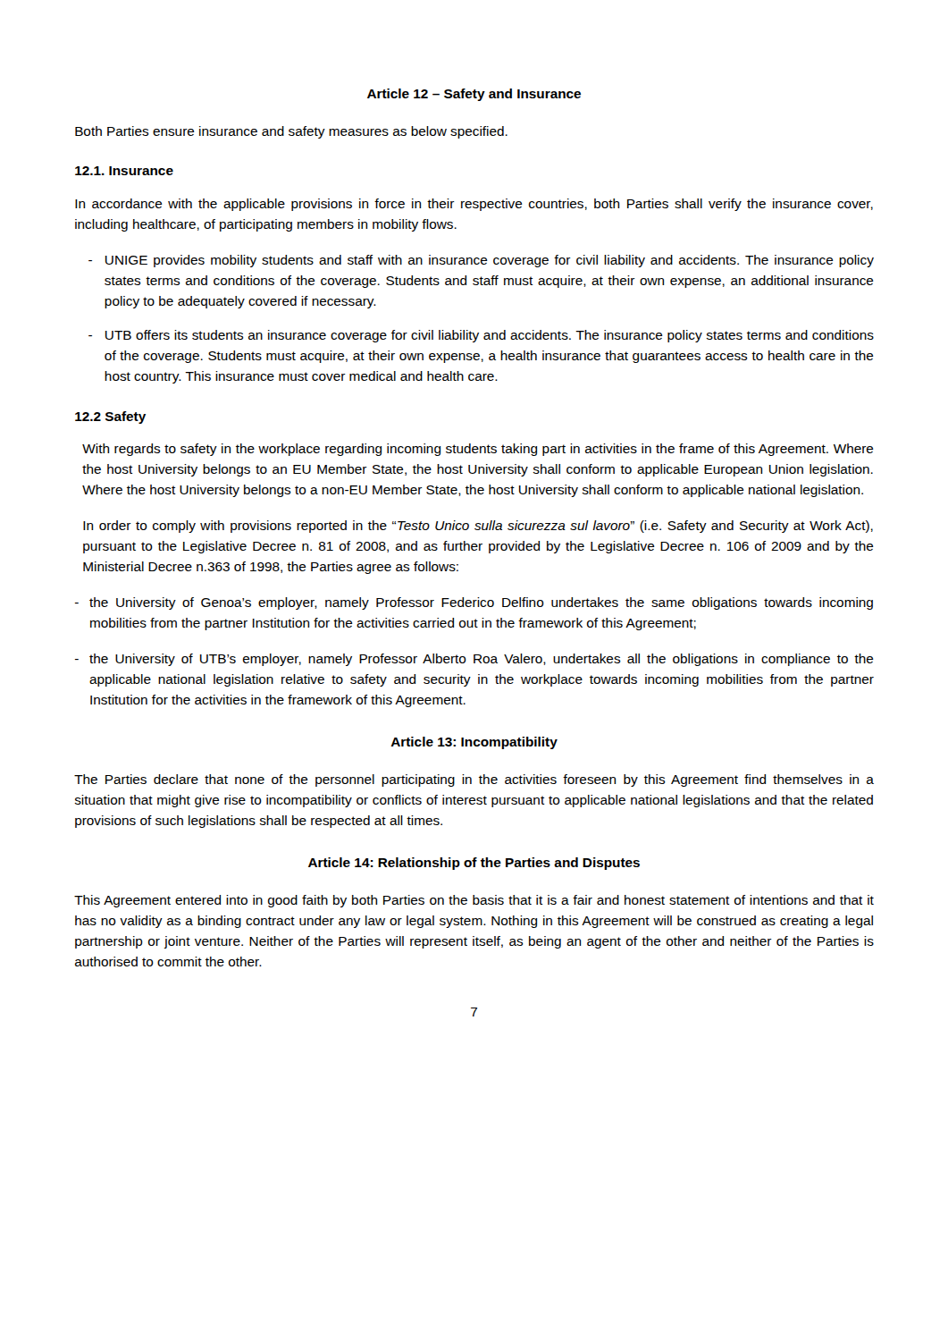Article 12 – Safety and Insurance
Both Parties ensure insurance and safety measures as below specified.
12.1. Insurance
In accordance with the applicable provisions in force in their respective countries, both Parties shall verify the insurance cover, including healthcare, of participating members in mobility flows.
UNIGE provides mobility students and staff with an insurance coverage for civil liability and accidents. The insurance policy states terms and conditions of the coverage. Students and staff must acquire, at their own expense, an additional insurance policy to be adequately covered if necessary.
UTB offers its students an insurance coverage for civil liability and accidents. The insurance policy states terms and conditions of the coverage. Students must acquire, at their own expense, a health insurance that guarantees access to health care in the host country. This insurance must cover medical and health care.
12.2 Safety
With regards to safety in the workplace regarding incoming students taking part in activities in the frame of this Agreement. Where the host University belongs to an EU Member State, the host University shall conform to applicable European Union legislation. Where the host University belongs to a non-EU Member State, the host University shall conform to applicable national legislation.
In order to comply with provisions reported in the “Testo Unico sulla sicurezza sul lavoro” (i.e. Safety and Security at Work Act), pursuant to the Legislative Decree n. 81 of 2008, and as further provided by the Legislative Decree n. 106 of 2009 and by the Ministerial Decree n.363 of 1998, the Parties agree as follows:
the University of Genoa’s employer, namely Professor Federico Delfino undertakes the same obligations towards incoming mobilities from the partner Institution for the activities carried out in the framework of this Agreement;
the University of UTB’s employer, namely Professor Alberto Roa Valero, undertakes all the obligations in compliance to the applicable national legislation relative to safety and security in the workplace towards incoming mobilities from the partner Institution for the activities in the framework of this Agreement.
Article 13: Incompatibility
The Parties declare that none of the personnel participating in the activities foreseen by this Agreement find themselves in a situation that might give rise to incompatibility or conflicts of interest pursuant to applicable national legislations and that the related provisions of such legislations shall be respected at all times.
Article 14: Relationship of the Parties and Disputes
This Agreement entered into in good faith by both Parties on the basis that it is a fair and honest statement of intentions and that it has no validity as a binding contract under any law or legal system. Nothing in this Agreement will be construed as creating a legal partnership or joint venture. Neither of the Parties will represent itself, as being an agent of the other and neither of the Parties is authorised to commit the other.
7